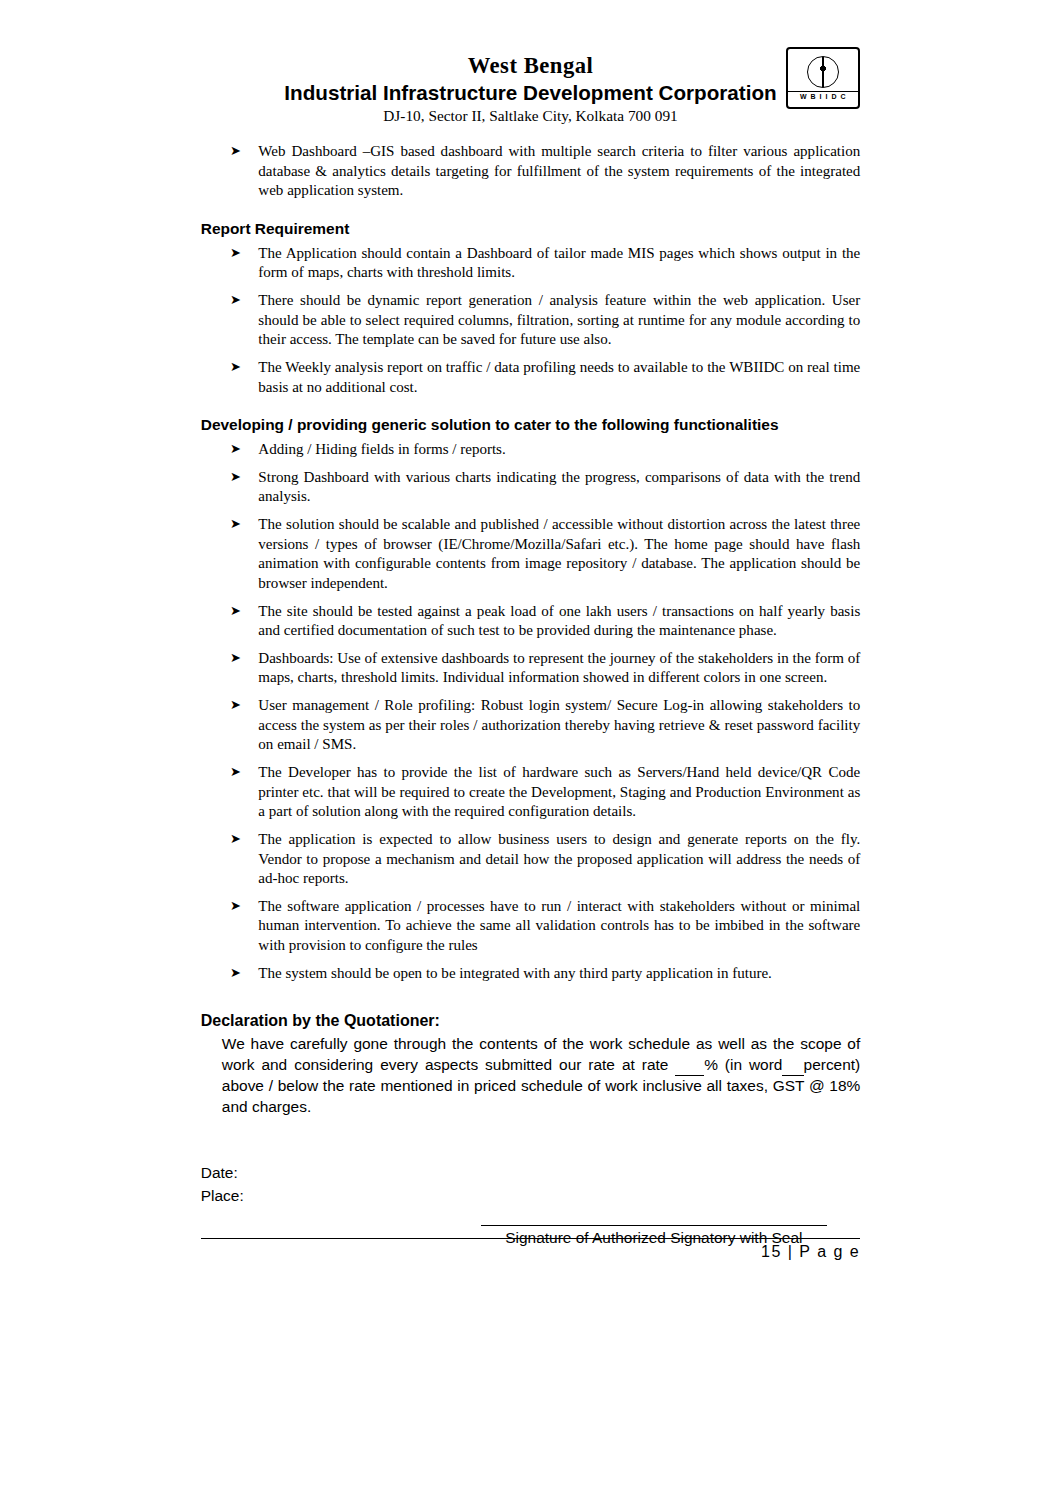W B I I D C
West Bengal
Industrial Infrastructure Development Corporation
DJ-10, Sector II, Saltlake City, Kolkata 700 091
Web Dashboard –GIS based dashboard with multiple search criteria to filter various application database & analytics details targeting for fulfillment of the system requirements of the integrated web application system.
Report Requirement
The Application should contain a Dashboard of tailor made MIS pages which shows output in the form of maps, charts with threshold limits.
There should be dynamic report generation / analysis feature within the web application. User should be able to select required columns, filtration, sorting at runtime for any module according to their access. The template can be saved for future use also.
The Weekly analysis report on traffic / data profiling needs to available to the WBIIDC on real time basis at no additional cost.
Developing / providing generic solution to cater to the following functionalities
Adding / Hiding fields in forms / reports.
Strong Dashboard with various charts indicating the progress, comparisons of data with the trend analysis.
The solution should be scalable and published / accessible without distortion across the latest three versions / types of browser (IE/Chrome/Mozilla/Safari etc.). The home page should have flash animation with configurable contents from image repository / database. The application should be browser independent.
The site should be tested against a peak load of one lakh users / transactions on half yearly basis and certified documentation of such test to be provided during the maintenance phase.
Dashboards: Use of extensive dashboards to represent the journey of the stakeholders in the form of maps, charts, threshold limits. Individual information showed in different colors in one screen.
User management / Role profiling: Robust login system/ Secure Log-in allowing stakeholders to access the system as per their roles / authorization thereby having retrieve & reset password facility on email / SMS.
The Developer has to provide the list of hardware such as Servers/Hand held device/QR Code printer etc. that will be required to create the Development, Staging and Production Environment as a part of solution along with the required configuration details.
The application is expected to allow business users to design and generate reports on the fly. Vendor to propose a mechanism and detail how the proposed application will address the needs of ad-hoc reports.
The software application / processes have to run / interact with stakeholders without or minimal human intervention. To achieve the same all validation controls has to be imbibed in the software with provision to configure the rules
The system should be open to be integrated with any third party application in future.
Declaration by the Quotationer:
We have carefully gone through the contents of the work schedule as well as the scope of work and considering every aspects submitted our rate at rate % (in word percent) above / below the rate mentioned in priced schedule of work inclusive all taxes, GST @ 18% and charges.
Date:
Place:
Signature of Authorized Signatory with Seal
15 | P a g e